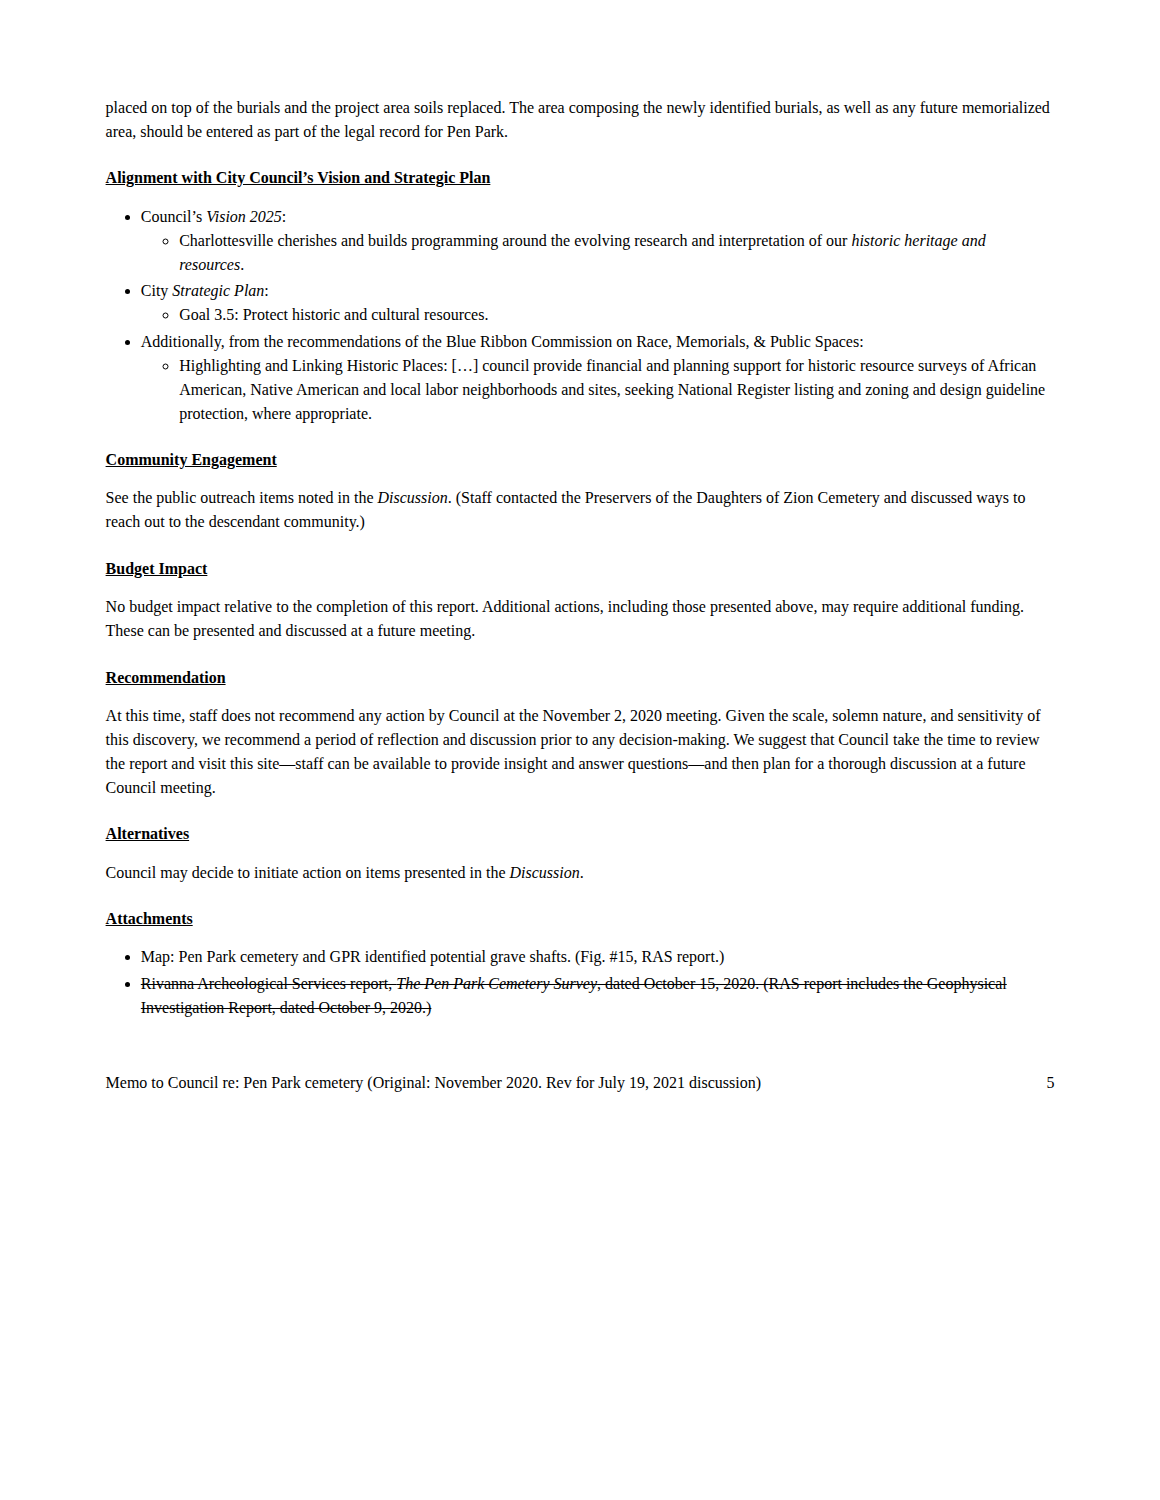placed on top of the burials and the project area soils replaced. The area composing the newly identified burials, as well as any future memorialized area, should be entered as part of the legal record for Pen Park.
Alignment with City Council’s Vision and Strategic Plan
Council’s Vision 2025:
Charlottesville cherishes and builds programming around the evolving research and interpretation of our historic heritage and resources.
City Strategic Plan:
Goal 3.5: Protect historic and cultural resources.
Additionally, from the recommendations of the Blue Ribbon Commission on Race, Memorials, & Public Spaces:
Highlighting and Linking Historic Places: […] council provide financial and planning support for historic resource surveys of African American, Native American and local labor neighborhoods and sites, seeking National Register listing and zoning and design guideline protection, where appropriate.
Community Engagement
See the public outreach items noted in the Discussion. (Staff contacted the Preservers of the Daughters of Zion Cemetery and discussed ways to reach out to the descendant community.)
Budget Impact
No budget impact relative to the completion of this report. Additional actions, including those presented above, may require additional funding. These can be presented and discussed at a future meeting.
Recommendation
At this time, staff does not recommend any action by Council at the November 2, 2020 meeting. Given the scale, solemn nature, and sensitivity of this discovery, we recommend a period of reflection and discussion prior to any decision-making. We suggest that Council take the time to review the report and visit this site—staff can be available to provide insight and answer questions—and then plan for a thorough discussion at a future Council meeting.
Alternatives
Council may decide to initiate action on items presented in the Discussion.
Attachments
Map: Pen Park cemetery and GPR identified potential grave shafts. (Fig. #15, RAS report.)
Rivanna Archeological Services report, The Pen Park Cemetery Survey, dated October 15, 2020. (RAS report includes the Geophysical Investigation Report, dated October 9, 2020.)
Memo to Council re: Pen Park cemetery (Original: November 2020. Rev for July 19, 2021 discussion) 5